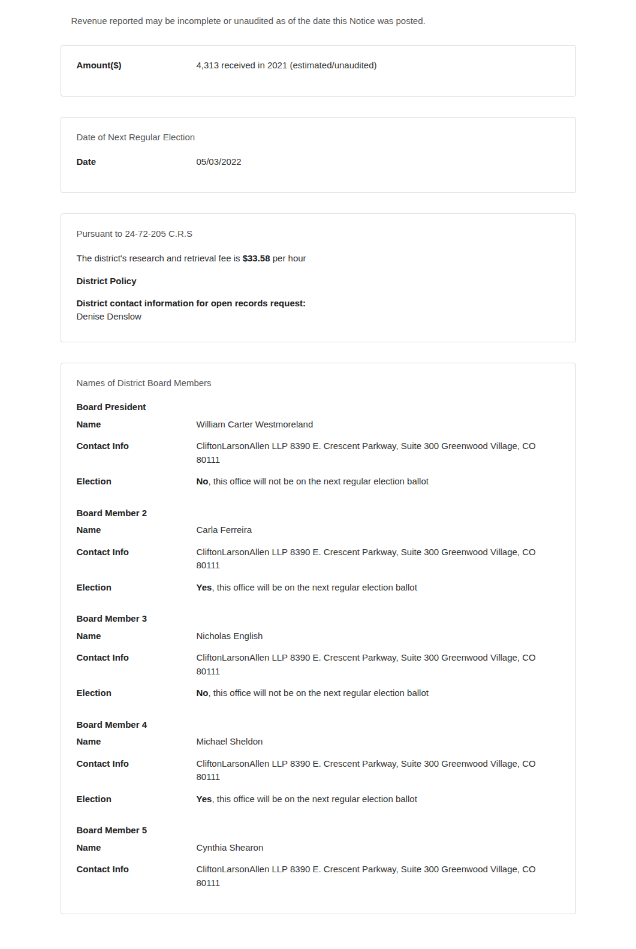Revenue reported may be incomplete or unaudited as of the date this Notice was posted.
Amount($)
4,313 received in 2021 (estimated/unaudited)
Date of Next Regular Election
Date
05/03/2022
Pursuant to 24-72-205 C.R.S
The district's research and retrieval fee is $33.58 per hour
District Policy
District contact information for open records request:
Denise Denslow
Names of District Board Members
Board President
Name
William Carter Westmoreland
Contact Info
CliftonLarsonAllen LLP 8390 E. Crescent Parkway, Suite 300 Greenwood Village, CO 80111
Election
No, this office will not be on the next regular election ballot
Board Member 2
Name
Carla Ferreira
Contact Info
CliftonLarsonAllen LLP 8390 E. Crescent Parkway, Suite 300 Greenwood Village, CO 80111
Election
Yes, this office will be on the next regular election ballot
Board Member 3
Name
Nicholas English
Contact Info
CliftonLarsonAllen LLP 8390 E. Crescent Parkway, Suite 300 Greenwood Village, CO 80111
Election
No, this office will not be on the next regular election ballot
Board Member 4
Name
Michael Sheldon
Contact Info
CliftonLarsonAllen LLP 8390 E. Crescent Parkway, Suite 300 Greenwood Village, CO 80111
Election
Yes, this office will be on the next regular election ballot
Board Member 5
Name
Cynthia Shearon
Contact Info
CliftonLarsonAllen LLP 8390 E. Crescent Parkway, Suite 300 Greenwood Village, CO 80111